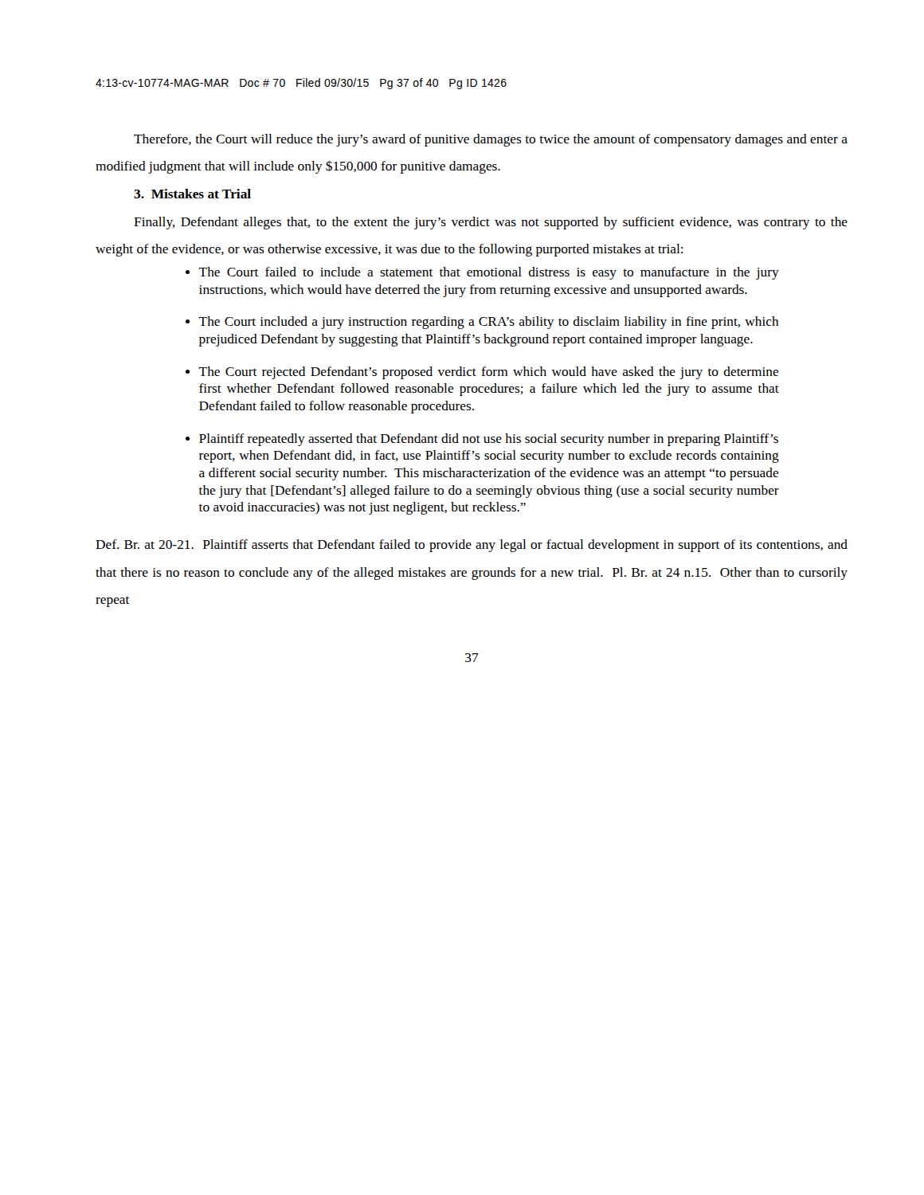4:13-cv-10774-MAG-MAR Doc # 70 Filed 09/30/15 Pg 37 of 40 Pg ID 1426
Therefore, the Court will reduce the jury’s award of punitive damages to twice the amount of compensatory damages and enter a modified judgment that will include only $150,000 for punitive damages.
3. Mistakes at Trial
Finally, Defendant alleges that, to the extent the jury’s verdict was not supported by sufficient evidence, was contrary to the weight of the evidence, or was otherwise excessive, it was due to the following purported mistakes at trial:
The Court failed to include a statement that emotional distress is easy to manufacture in the jury instructions, which would have deterred the jury from returning excessive and unsupported awards.
The Court included a jury instruction regarding a CRA’s ability to disclaim liability in fine print, which prejudiced Defendant by suggesting that Plaintiff’s background report contained improper language.
The Court rejected Defendant’s proposed verdict form which would have asked the jury to determine first whether Defendant followed reasonable procedures; a failure which led the jury to assume that Defendant failed to follow reasonable procedures.
Plaintiff repeatedly asserted that Defendant did not use his social security number in preparing Plaintiff’s report, when Defendant did, in fact, use Plaintiff’s social security number to exclude records containing a different social security number. This mischaracterization of the evidence was an attempt “to persuade the jury that [Defendant’s] alleged failure to do a seemingly obvious thing (use a social security number to avoid inaccuracies) was not just negligent, but reckless.”
Def. Br. at 20-21. Plaintiff asserts that Defendant failed to provide any legal or factual development in support of its contentions, and that there is no reason to conclude any of the alleged mistakes are grounds for a new trial. Pl. Br. at 24 n.15. Other than to cursorily repeat
37